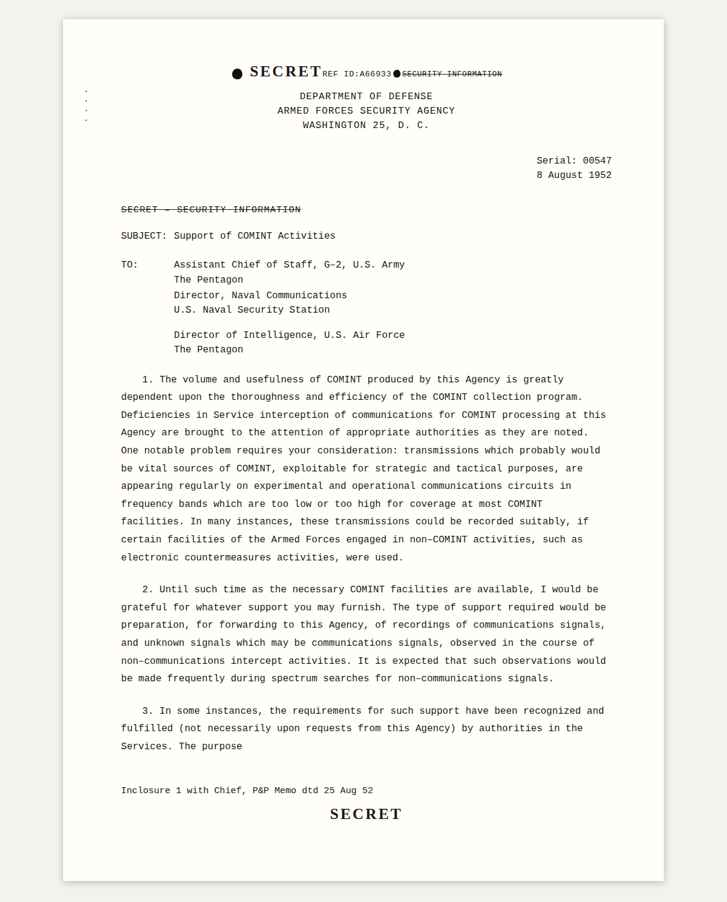.
.
.
.
SECRET REF ID:A66933 SECURITY INFORMATION
DEPARTMENT OF DEFENSE
ARMED FORCES SECURITY AGENCY
WASHINGTON 25, D. C.
Serial: 00547
8 August 1952
SECRET – SECURITY INFORMATION
SUBJECT: Support of COMINT Activities
TO: Assistant Chief of Staff, G–2, U.S. Army
The Pentagon
Director, Naval Communications
U.S. Naval Security Station
Director of Intelligence, U.S. Air Force
The Pentagon
1. The volume and usefulness of COMINT produced by this Agency is greatly dependent upon the thoroughness and efficiency of the COMINT collection program. Deficiencies in Service interception of communications for COMINT processing at this Agency are brought to the attention of appropriate authorities as they are noted. One notable problem requires your consideration: transmissions which probably would be vital sources of COMINT, exploitable for strategic and tactical purposes, are appearing regularly on experimental and operational communications circuits in frequency bands which are too low or too high for coverage at most COMINT facilities. In many instances, these transmissions could be recorded suitably, if certain facilities of the Armed Forces engaged in non–COMINT activities, such as electronic countermeasures activities, were used.
2. Until such time as the necessary COMINT facilities are available, I would be grateful for whatever support you may furnish. The type of support required would be preparation, for forwarding to this Agency, of recordings of communications signals, and unknown signals which may be communications signals, observed in the course of non–communications intercept activities. It is expected that such observations would be made frequently during spectrum searches for non–communications signals.
3. In some instances, the requirements for such support have been recognized and fulfilled (not necessarily upon requests from this Agency) by authorities in the Services. The purpose
Inclosure 1 with Chief, P&P Memo dtd 25 Aug 52
SECRET